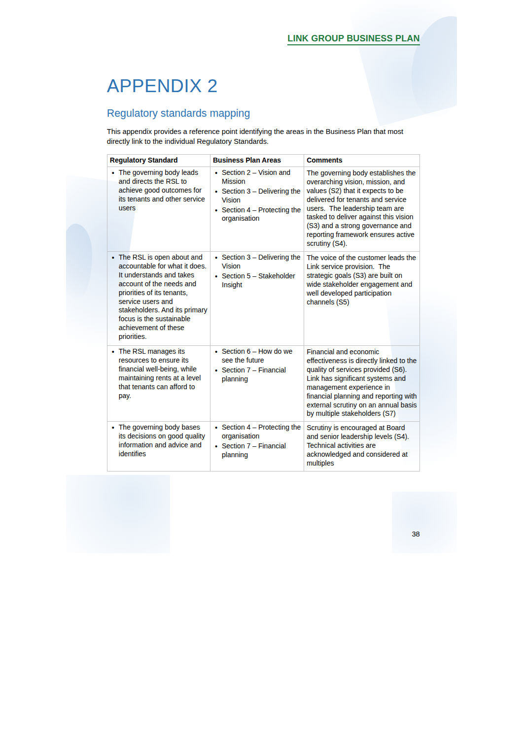LINK GROUP BUSINESS PLAN
APPENDIX 2
Regulatory standards mapping
This appendix provides a reference point identifying the areas in the Business Plan that most directly link to the individual Regulatory Standards.
| Regulatory Standard | Business Plan Areas | Comments |
| --- | --- | --- |
| The governing body leads and directs the RSL to achieve good outcomes for its tenants and other service users | Section 2 – Vision and Mission Section 3 – Delivering the Vision Section 4 – Protecting the organisation | The governing body establishes the overarching vision, mission, and values (S2) that it expects to be delivered for tenants and service users. The leadership team are tasked to deliver against this vision (S3) and a strong governance and reporting framework ensures active scrutiny (S4). |
| The RSL is open about and accountable for what it does. It understands and takes account of the needs and priorities of its tenants, service users and stakeholders. And its primary focus is the sustainable achievement of these priorities. | Section 3 – Delivering the Vision Section 5 – Stakeholder Insight | The voice of the customer leads the Link service provision. The strategic goals (S3) are built on wide stakeholder engagement and well developed participation channels (S5) |
| The RSL manages its resources to ensure its financial well-being, while maintaining rents at a level that tenants can afford to pay. | Section 6 – How do we see the future Section 7 – Financial planning | Financial and economic effectiveness is directly linked to the quality of services provided (S6). Link has significant systems and management experience in financial planning and reporting with external scrutiny on an annual basis by multiple stakeholders (S7) |
| The governing body bases its decisions on good quality information and advice and identifies | Section 4 – Protecting the organisation Section 7 – Financial planning | Scrutiny is encouraged at Board and senior leadership levels (S4). Technical activities are acknowledged and considered at multiples |
38